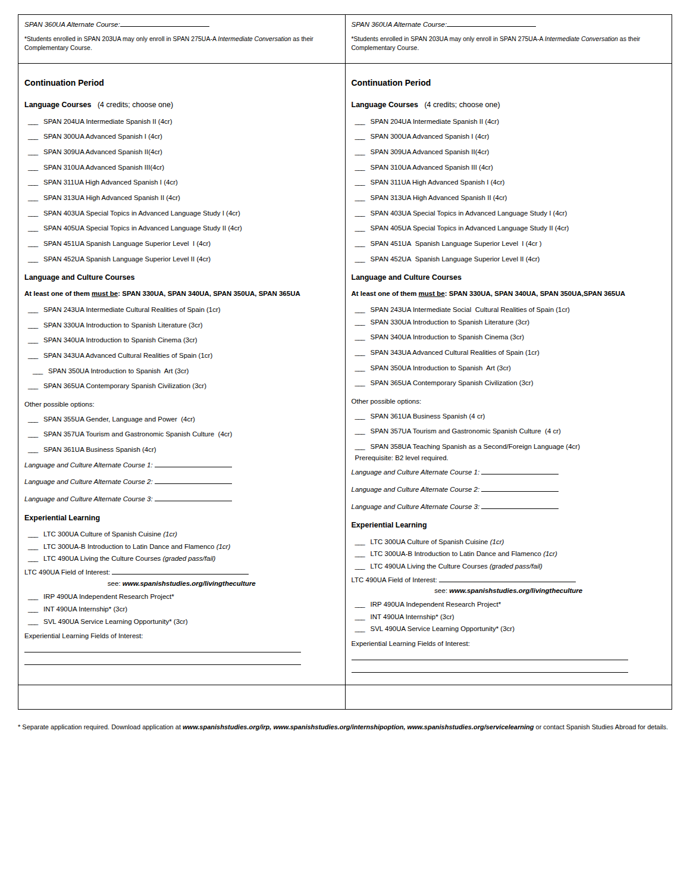| SPAN 360UA Alternate Course: *Students enrolled in SPAN 203UA may only enroll in SPAN 275UA-A Intermediate Conversation as their Complementary Course. | SPAN 360UA Alternate Course: *Students enrolled in SPAN 203UA may only enroll in SPAN 275UA-A Intermediate Conversation as their Complementary Course. |
| Continuation Period Language Courses (4 credits; choose one) SPAN 204UA Intermediate Spanish II (4cr) SPAN 300UA Advanced Spanish I (4cr) SPAN 309UA Advanced Spanish II(4cr) SPAN 310UA Advanced Spanish III(4cr) SPAN 311UA High Advanced Spanish I (4cr) SPAN 313UA High Advanced Spanish II (4cr) SPAN 403UA Special Topics in Advanced Language Study I (4cr) SPAN 405UA Special Topics in Advanced Language Study II (4cr) SPAN 451UA Spanish Language Superior Level I (4cr) SPAN 452UA Spanish Language Superior Level II (4cr) Language and Culture Courses At least one of them must be : SPAN 330UA, SPAN 340UA, SPAN 350UA, SPAN 365UA SPAN 243UA Intermediate Cultural Realities of Spain (1cr) SPAN 330UA Introduction to Spanish Literature (3cr) SPAN 340UA Introduction to Spanish Cinema (3cr) SPAN 343UA Advanced Cultural Realities of Spain (1cr) SPAN 350UA Introduction to Spanish Art (3cr) SPAN 365UA Contemporary Spanish Civilization (3cr) Other possible options: SPAN 355UA Gender, Language and Power (4cr) SPAN 357UA Tourism and Gastronomic Spanish Culture (4cr) SPAN 361UA Business Spanish (4cr) Language and Culture Alternate Course 1: Language and Culture Alternate Course 2: Language and Culture Alternate Course 3: Experiential Learning LTC 300UA Culture of Spanish Cuisine (1cr) LTC 300UA-B Introduction to Latin Dance and Flamenco (1cr) LTC 490UA Living the Culture Courses (graded pass/fail) LTC 490UA Field of Interest: see: www.spanishstudies.org/livingtheculture IRP 490UA Independent Research Project* INT 490UA Internship* (3cr) SVL 490UA Service Learning Opportunity* (3cr) Experiential Learning Fields of Interest: | Continuation Period Language Courses (4 credits; choose one) SPAN 204UA Intermediate Spanish II (4cr) SPAN 300UA Advanced Spanish I (4cr) SPAN 309UA Advanced Spanish II(4cr) SPAN 310UA Advanced Spanish III (4cr) SPAN 311UA High Advanced Spanish I (4cr) SPAN 313UA High Advanced Spanish II (4cr) SPAN 403UA Special Topics in Advanced Language Study I (4cr) SPAN 405UA Special Topics in Advanced Language Study II (4cr) SPAN 451UA Spanish Language Superior Level I (4cr ) SPAN 452UA Spanish Language Superior Level II (4cr) Language and Culture Courses At least one of them must be : SPAN 330UA, SPAN 340UA, SPAN 350UA,SPAN 365UA SPAN 243UA Intermediate Social Cultural Realities of Spain (1cr) SPAN 330UA Introduction to Spanish Literature (3cr) SPAN 340UA Introduction to Spanish Cinema (3cr) SPAN 343UA Advanced Cultural Realities of Spain (1cr) SPAN 350UA Introduction to Spanish Art (3cr) SPAN 365UA Contemporary Spanish Civilization (3cr) Other possible options: SPAN 361UA Business Spanish (4 cr) SPAN 357UA Tourism and Gastronomic Spanish Culture (4 cr) SPAN 358UA Teaching Spanish as a Second/Foreign Language (4cr) Prerequisite: B2 level required. Language and Culture Alternate Course 1: Language and Culture Alternate Course 2: Language and Culture Alternate Course 3: Experiential Learning LTC 300UA Culture of Spanish Cuisine (1cr) LTC 300UA-B Introduction to Latin Dance and Flamenco (1cr) LTC 490UA Living the Culture Courses (graded pass/fail) LTC 490UA Field of Interest: see: www.spanishstudies.org/livingtheculture IRP 490UA Independent Research Project* INT 490UA Internship* (3cr) SVL 490UA Service Learning Opportunity* (3cr) Experiential Learning Fields of Interest: |
* Separate application required. Download application at www.spanishstudies.org/irp, www.spanishstudies.org/internshipoption, www.spanishstudies.org/servicelearning or contact Spanish Studies Abroad for details.